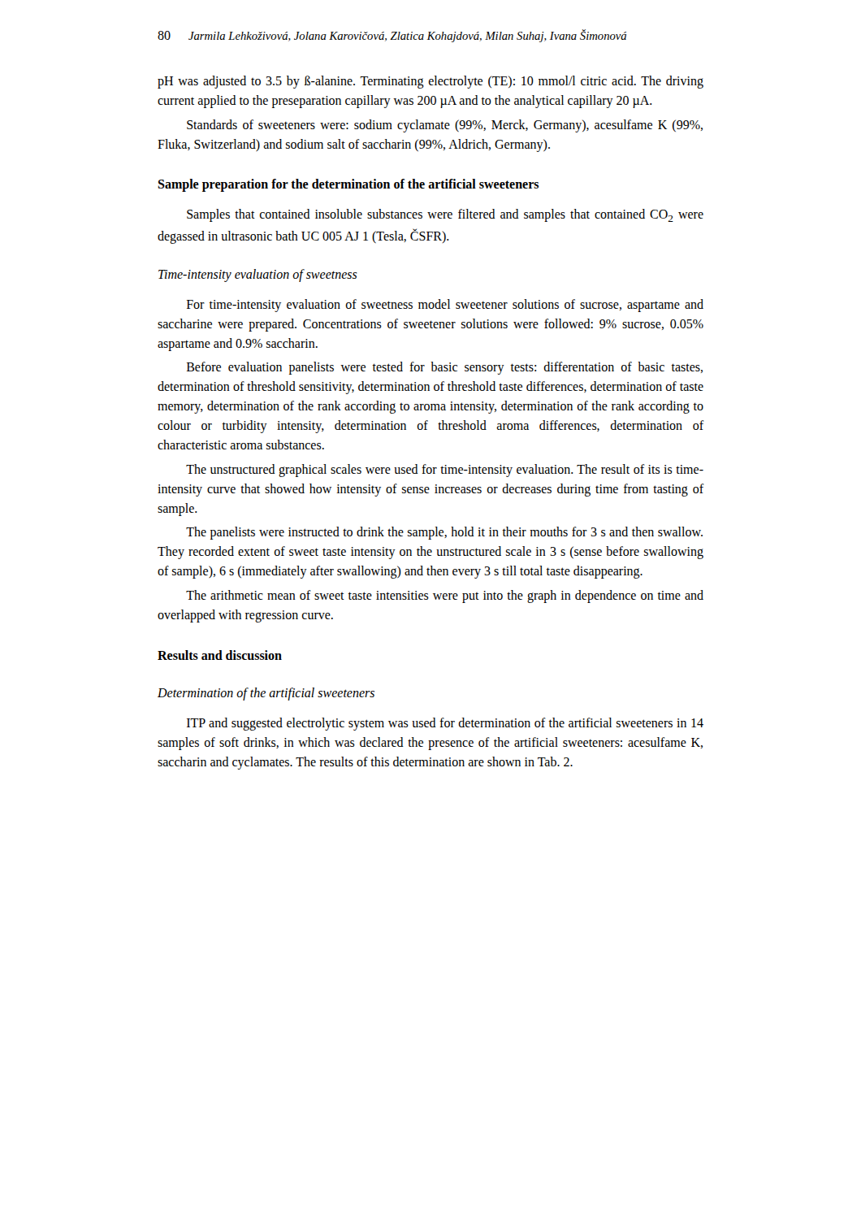80 Jarmila Lehkoživová, Jolana Karovičová, Zlatica Kohajdová, Milan Suhaj, Ivana Šimonová
pH was adjusted to 3.5 by ß-alanine. Terminating electrolyte (TE): 10 mmol/l citric acid. The driving current applied to the preseparation capillary was 200 µA and to the analytical capillary 20 µA.
Standards of sweeteners were: sodium cyclamate (99%, Merck, Germany), acesulfame K (99%, Fluka, Switzerland) and sodium salt of saccharin (99%, Aldrich, Germany).
Sample preparation for the determination of the artificial sweeteners
Samples that contained insoluble substances were filtered and samples that contained CO2 were degassed in ultrasonic bath UC 005 AJ 1 (Tesla, ČSFR).
Time-intensity evaluation of sweetness
For time-intensity evaluation of sweetness model sweetener solutions of sucrose, aspartame and saccharine were prepared. Concentrations of sweetener solutions were followed: 9% sucrose, 0.05% aspartame and 0.9% saccharin.
Before evaluation panelists were tested for basic sensory tests: differentation of basic tastes, determination of threshold sensitivity, determination of threshold taste differences, determination of taste memory, determination of the rank according to aroma intensity, determination of the rank according to colour or turbidity intensity, determination of threshold aroma differences, determination of characteristic aroma substances.
The unstructured graphical scales were used for time-intensity evaluation. The result of its is time-intensity curve that showed how intensity of sense increases or decreases during time from tasting of sample.
The panelists were instructed to drink the sample, hold it in their mouths for 3 s and then swallow. They recorded extent of sweet taste intensity on the unstructured scale in 3 s (sense before swallowing of sample), 6 s (immediately after swallowing) and then every 3 s till total taste disappearing.
The arithmetic mean of sweet taste intensities were put into the graph in dependence on time and overlapped with regression curve.
Results and discussion
Determination of the artificial sweeteners
ITP and suggested electrolytic system was used for determination of the artificial sweeteners in 14 samples of soft drinks, in which was declared the presence of the artificial sweeteners: acesulfame K, saccharin and cyclamates. The results of this determination are shown in Tab. 2.